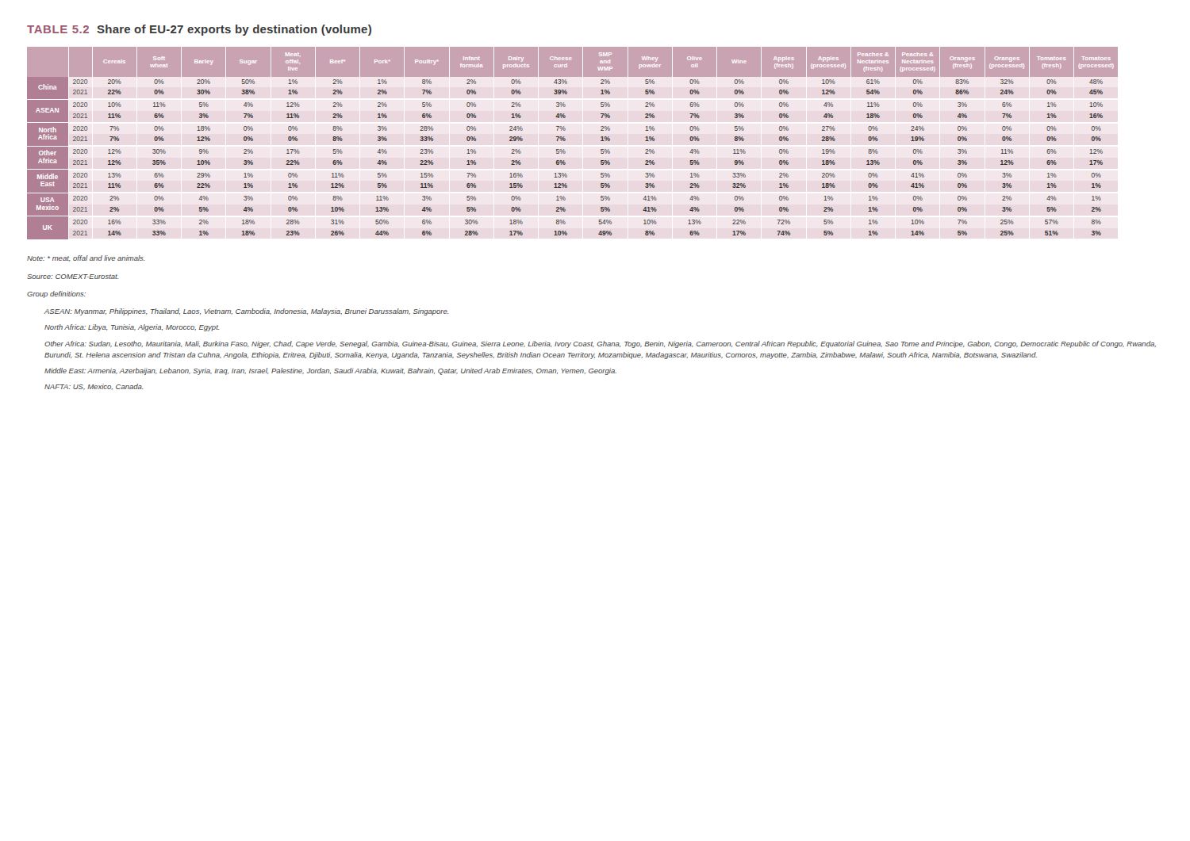TABLE 5.2 Share of EU-27 exports by destination (volume)
| | | Cereals | Soft wheat | Barley | Sugar | Meat, offal, live | Beef* | Pork* | Poultry* | Infant formula | Dairy products | Cheese curd | SMP and WMP | Whey powder | Olive oil | Wine | Apples (fresh) | Apples (processed) | Peaches & Nectarines (fresh) | Peaches & Nectarines (processed) | Oranges (fresh) | Oranges (processed) | Tomatoes (fresh) | Tomatoes (processed) |
| --- | --- | --- | --- | --- | --- | --- | --- | --- | --- | --- | --- | --- | --- | --- | --- | --- | --- | --- | --- | --- | --- | --- | --- | --- |
| China | 2020 | 20% | 0% | 20% | 50% | 1% | 2% | 1% | 8% | 2% | 0% | 43% | 2% | 5% | 0% | 0% | 0% | 10% | 61% | 0% | 83% | 32% | 0% | 48% |
| 2021 | 22% | 0% | 30% | 38% | 1% | 2% | 2% | 7% | 0% | 0% | 39% | 1% | 5% | 0% | 0% | 0% | 12% | 54% | 0% | 86% | 24% | 0% | 45% |
| ASEAN | 2020 | 10% | 11% | 5% | 4% | 12% | 2% | 2% | 5% | 0% | 2% | 3% | 5% | 2% | 6% | 0% | 0% | 4% | 11% | 0% | 3% | 6% | 1% | 10% |
| 2021 | 11% | 6% | 3% | 7% | 11% | 2% | 1% | 6% | 0% | 1% | 4% | 7% | 2% | 7% | 3% | 0% | 4% | 18% | 0% | 4% | 7% | 1% | 16% |
| North Africa | 2020 | 7% | 0% | 18% | 0% | 0% | 8% | 3% | 28% | 0% | 24% | 7% | 2% | 1% | 0% | 5% | 0% | 27% | 0% | 24% | 0% | 0% | 0% | 0% |
| 2021 | 7% | 0% | 12% | 0% | 0% | 8% | 3% | 33% | 0% | 29% | 7% | 1% | 1% | 0% | 8% | 0% | 28% | 0% | 19% | 0% | 0% | 0% | 0% |
| Other Africa | 2020 | 12% | 30% | 9% | 2% | 17% | 5% | 4% | 23% | 1% | 2% | 5% | 5% | 2% | 4% | 11% | 0% | 19% | 8% | 0% | 3% | 11% | 6% | 12% |
| 2021 | 12% | 35% | 10% | 3% | 22% | 6% | 4% | 22% | 1% | 2% | 6% | 5% | 2% | 5% | 9% | 0% | 18% | 13% | 0% | 3% | 12% | 6% | 17% |
| Middle East | 2020 | 13% | 6% | 29% | 1% | 0% | 11% | 5% | 15% | 7% | 16% | 13% | 5% | 3% | 1% | 33% | 2% | 20% | 0% | 41% | 0% | 3% | 1% | 0% |
| 2021 | 11% | 6% | 22% | 1% | 1% | 12% | 5% | 11% | 6% | 15% | 12% | 5% | 3% | 2% | 32% | 1% | 18% | 0% | 41% | 0% | 3% | 1% | 1% |
| USA Mexico | 2020 | 2% | 0% | 4% | 3% | 0% | 8% | 11% | 3% | 5% | 0% | 1% | 5% | 41% | 4% | 0% | 0% | 1% | 1% | 0% | 0% | 2% | 4% | 1% |
| 2021 | 2% | 0% | 5% | 4% | 0% | 10% | 13% | 4% | 5% | 0% | 2% | 5% | 41% | 4% | 0% | 0% | 2% | 1% | 0% | 0% | 3% | 5% | 2% |
| UK | 2020 | 16% | 33% | 2% | 18% | 28% | 31% | 50% | 6% | 30% | 18% | 8% | 54% | 10% | 13% | 22% | 72% | 5% | 1% | 10% | 7% | 25% | 57% | 8% |
| 2021 | 14% | 33% | 1% | 18% | 23% | 26% | 44% | 6% | 28% | 17% | 10% | 49% | 8% | 6% | 17% | 74% | 5% | 1% | 14% | 5% | 25% | 51% | 3% |
Note: * meat, offal and live animals.
Source: COMEXT-Eurostat.
Group definitions:
ASEAN: Myanmar, Philippines, Thailand, Laos, Vietnam, Cambodia, Indonesia, Malaysia, Brunei Darussalam, Singapore.
North Africa: Libya, Tunisia, Algeria, Morocco, Egypt.
Other Africa: Sudan, Lesotho, Mauritania, Mali, Burkina Faso, Niger, Chad, Cape Verde, Senegal, Gambia, Guinea-Bisau, Guinea, Sierra Leone, Liberia, Ivory Coast, Ghana, Togo, Benin, Nigeria, Cameroon, Central African Republic, Equatorial Guinea, Sao Tome and Principe, Gabon, Congo, Democratic Republic of Congo, Rwanda, Burundi, St. Helena ascension and Tristan da Cuhna, Angola, Ethiopia, Eritrea, Djibuti, Somalia, Kenya, Uganda, Tanzania, Seyshelles, British Indian Ocean Territory, Mozambique, Madagascar, Mauritius, Comoros, mayotte, Zambia, Zimbabwe, Malawi, South Africa, Namibia, Botswana, Swaziland.
Middle East: Armenia, Azerbaijan, Lebanon, Syria, Iraq, Iran, Israel, Palestine, Jordan, Saudi Arabia, Kuwait, Bahrain, Qatar, United Arab Emirates, Oman, Yemen, Georgia.
NAFTA: US, Mexico, Canada.